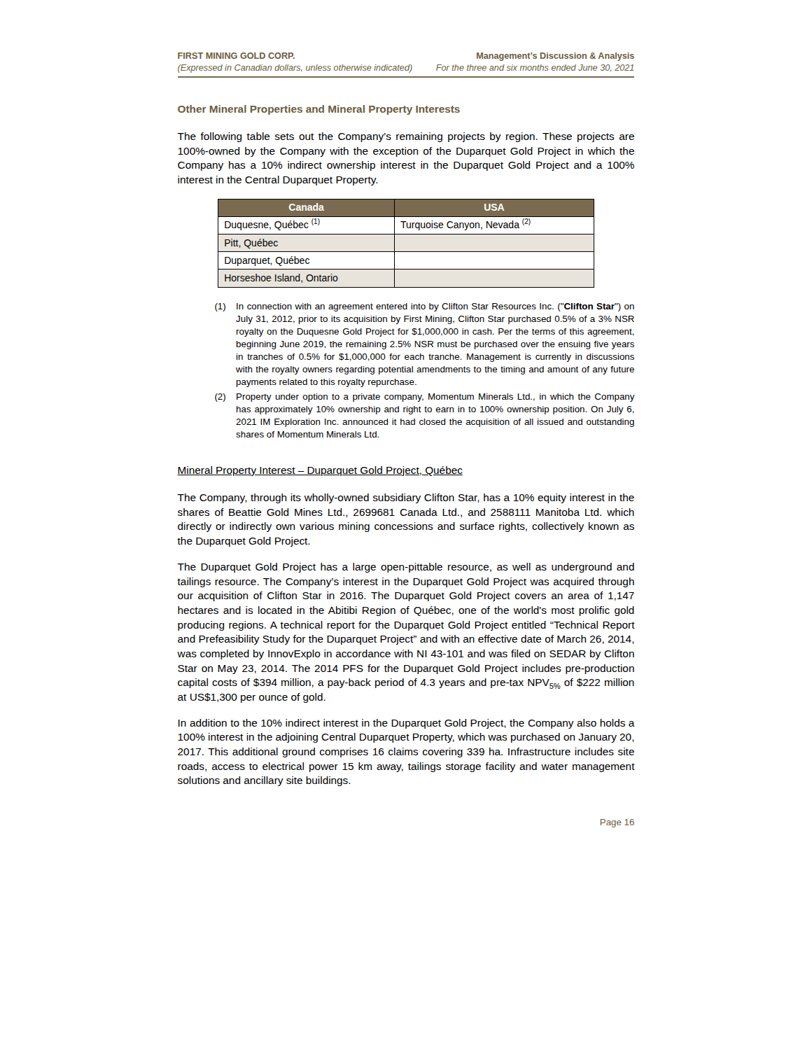FIRST MINING GOLD CORP.
(Expressed in Canadian dollars, unless otherwise indicated)
Management’s Discussion & Analysis
For the three and six months ended June 30, 2021
Other Mineral Properties and Mineral Property Interests
The following table sets out the Company’s remaining projects by region. These projects are 100%-owned by the Company with the exception of the Duparquet Gold Project in which the Company has a 10% indirect ownership interest in the Duparquet Gold Project and a 100% interest in the Central Duparquet Property.
| Canada | USA |
| --- | --- |
| Duquesne, Québec (1) | Turquoise Canyon, Nevada (2) |
| Pitt, Québec | |
| Duparquet, Québec | |
| Horseshoe Island, Ontario | |
In connection with an agreement entered into by Clifton Star Resources Inc. ("Clifton Star") on July 31, 2012, prior to its acquisition by First Mining, Clifton Star purchased 0.5% of a 3% NSR royalty on the Duquesne Gold Project for $1,000,000 in cash. Per the terms of this agreement, beginning June 2019, the remaining 2.5% NSR must be purchased over the ensuing five years in tranches of 0.5% for $1,000,000 for each tranche. Management is currently in discussions with the royalty owners regarding potential amendments to the timing and amount of any future payments related to this royalty repurchase.
Property under option to a private company, Momentum Minerals Ltd., in which the Company has approximately 10% ownership and right to earn in to 100% ownership position. On July 6, 2021 IM Exploration Inc. announced it had closed the acquisition of all issued and outstanding shares of Momentum Minerals Ltd.
Mineral Property Interest – Duparquet Gold Project, Québec
The Company, through its wholly-owned subsidiary Clifton Star, has a 10% equity interest in the shares of Beattie Gold Mines Ltd., 2699681 Canada Ltd., and 2588111 Manitoba Ltd. which directly or indirectly own various mining concessions and surface rights, collectively known as the Duparquet Gold Project.
The Duparquet Gold Project has a large open-pittable resource, as well as underground and tailings resource. The Company’s interest in the Duparquet Gold Project was acquired through our acquisition of Clifton Star in 2016. The Duparquet Gold Project covers an area of 1,147 hectares and is located in the Abitibi Region of Québec, one of the world's most prolific gold producing regions. A technical report for the Duparquet Gold Project entitled “Technical Report and Prefeasibility Study for the Duparquet Project” and with an effective date of March 26, 2014, was completed by InnovExplo in accordance with NI 43-101 and was filed on SEDAR by Clifton Star on May 23, 2014. The 2014 PFS for the Duparquet Gold Project includes pre-production capital costs of $394 million, a pay-back period of 4.3 years and pre-tax NPV5% of $222 million at US$1,300 per ounce of gold.
In addition to the 10% indirect interest in the Duparquet Gold Project, the Company also holds a 100% interest in the adjoining Central Duparquet Property, which was purchased on January 20, 2017. This additional ground comprises 16 claims covering 339 ha. Infrastructure includes site roads, access to electrical power 15 km away, tailings storage facility and water management solutions and ancillary site buildings.
Page 16